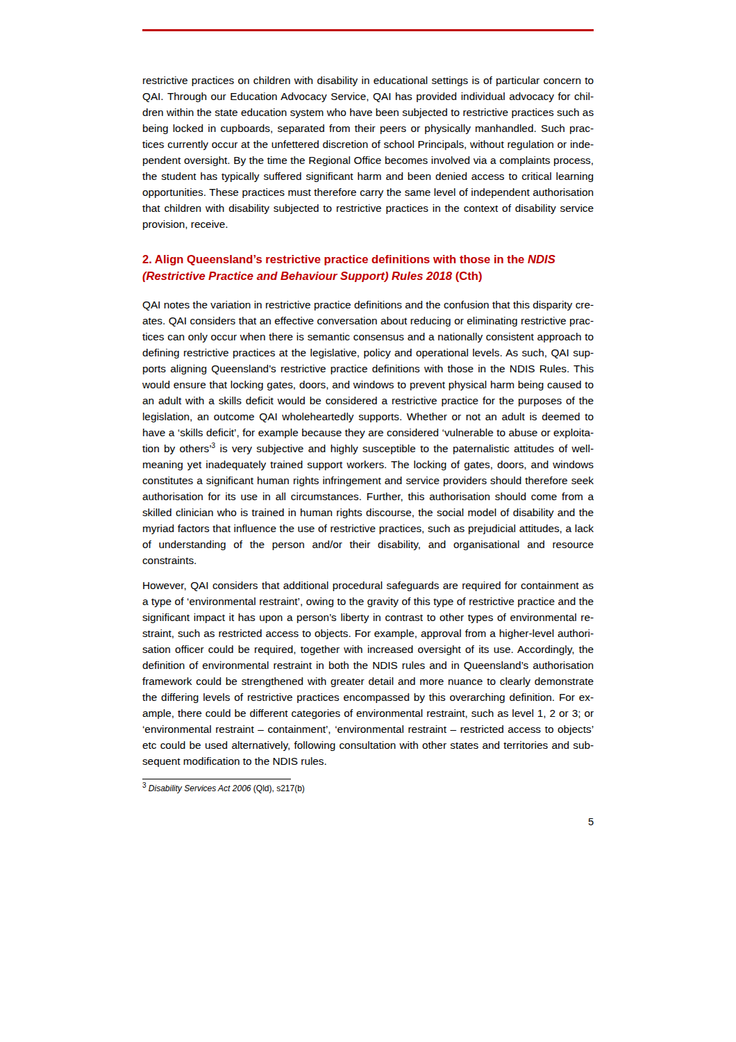restrictive practices on children with disability in educational settings is of particular concern to QAI. Through our Education Advocacy Service, QAI has provided individual advocacy for children within the state education system who have been subjected to restrictive practices such as being locked in cupboards, separated from their peers or physically manhandled. Such practices currently occur at the unfettered discretion of school Principals, without regulation or independent oversight. By the time the Regional Office becomes involved via a complaints process, the student has typically suffered significant harm and been denied access to critical learning opportunities. These practices must therefore carry the same level of independent authorisation that children with disability subjected to restrictive practices in the context of disability service provision, receive.
2. Align Queensland’s restrictive practice definitions with those in the NDIS (Restrictive Practice and Behaviour Support) Rules 2018 (Cth)
QAI notes the variation in restrictive practice definitions and the confusion that this disparity creates. QAI considers that an effective conversation about reducing or eliminating restrictive practices can only occur when there is semantic consensus and a nationally consistent approach to defining restrictive practices at the legislative, policy and operational levels. As such, QAI supports aligning Queensland’s restrictive practice definitions with those in the NDIS Rules. This would ensure that locking gates, doors, and windows to prevent physical harm being caused to an adult with a skills deficit would be considered a restrictive practice for the purposes of the legislation, an outcome QAI wholeheartedly supports. Whether or not an adult is deemed to have a ‘skills deficit’, for example because they are considered ‘vulnerable to abuse or exploitation by others’3 is very subjective and highly susceptible to the paternalistic attitudes of well-meaning yet inadequately trained support workers. The locking of gates, doors, and windows constitutes a significant human rights infringement and service providers should therefore seek authorisation for its use in all circumstances. Further, this authorisation should come from a skilled clinician who is trained in human rights discourse, the social model of disability and the myriad factors that influence the use of restrictive practices, such as prejudicial attitudes, a lack of understanding of the person and/or their disability, and organisational and resource constraints.
However, QAI considers that additional procedural safeguards are required for containment as a type of ‘environmental restraint’, owing to the gravity of this type of restrictive practice and the significant impact it has upon a person’s liberty in contrast to other types of environmental restraint, such as restricted access to objects. For example, approval from a higher-level authorisation officer could be required, together with increased oversight of its use. Accordingly, the definition of environmental restraint in both the NDIS rules and in Queensland’s authorisation framework could be strengthened with greater detail and more nuance to clearly demonstrate the differing levels of restrictive practices encompassed by this overarching definition. For example, there could be different categories of environmental restraint, such as level 1, 2 or 3; or ‘environmental restraint – containment’, ‘environmental restraint – restricted access to objects’ etc could be used alternatively, following consultation with other states and territories and subsequent modification to the NDIS rules.
3 Disability Services Act 2006 (Qld), s217(b)
5